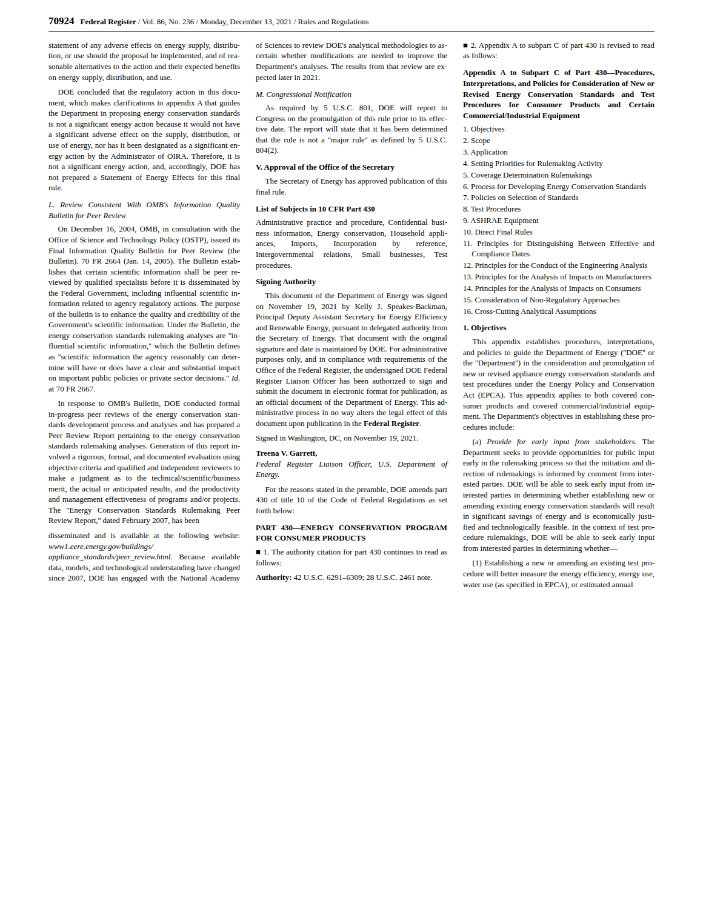70924 Federal Register / Vol. 86, No. 236 / Monday, December 13, 2021 / Rules and Regulations
statement of any adverse effects on energy supply, distribution, or use should the proposal be implemented, and of reasonable alternatives to the action and their expected benefits on energy supply, distribution, and use.
DOE concluded that the regulatory action in this document, which makes clarifications to appendix A that guides the Department in proposing energy conservation standards is not a significant energy action because it would not have a significant adverse effect on the supply, distribution, or use of energy, nor has it been designated as a significant energy action by the Administrator of OIRA. Therefore, it is not a significant energy action, and, accordingly, DOE has not prepared a Statement of Energy Effects for this final rule.
L. Review Consistent With OMB's Information Quality Bulletin for Peer Review
On December 16, 2004, OMB, in consultation with the Office of Science and Technology Policy (OSTP), issued its Final Information Quality Bulletin for Peer Review (the Bulletin). 70 FR 2664 (Jan. 14, 2005). The Bulletin establishes that certain scientific information shall be peer reviewed by qualified specialists before it is disseminated by the Federal Government, including influential scientific information related to agency regulatory actions. The purpose of the bulletin is to enhance the quality and credibility of the Government's scientific information. Under the Bulletin, the energy conservation standards rulemaking analyses are ''influential scientific information,'' which the Bulletin defines as ''scientific information the agency reasonably can determine will have or does have a clear and substantial impact on important public policies or private sector decisions.'' Id. at 70 FR 2667.
In response to OMB's Bulletin, DOE conducted formal in-progress peer reviews of the energy conservation standards development process and analyses and has prepared a Peer Review Report pertaining to the energy conservation standards rulemaking analyses. Generation of this report involved a rigorous, formal, and documented evaluation using objective criteria and qualified and independent reviewers to make a judgment as to the technical/scientific/business merit, the actual or anticipated results, and the productivity and management effectiveness of programs and/or projects. The ''Energy Conservation Standards Rulemaking Peer Review Report,'' dated February 2007, has been
disseminated and is available at the following website: www1.eere.energy.gov/buildings/ appliance_standards/peer_review.html. Because available data, models, and technological understanding have changed since 2007, DOE has engaged with the National Academy of Sciences to review DOE's analytical methodologies to ascertain whether modifications are needed to improve the Department's analyses. The results from that review are expected later in 2021.
M. Congressional Notification
As required by 5 U.S.C. 801, DOE will report to Congress on the promulgation of this rule prior to its effective date. The report will state that it has been determined that the rule is not a ''major rule'' as defined by 5 U.S.C. 804(2).
V. Approval of the Office of the Secretary
The Secretary of Energy has approved publication of this final rule.
List of Subjects in 10 CFR Part 430
Administrative practice and procedure, Confidential business information, Energy conservation, Household appliances, Imports, Incorporation by reference, Intergovernmental relations, Small businesses, Test procedures.
Signing Authority
This document of the Department of Energy was signed on November 19, 2021 by Kelly J. Speakes-Backman, Principal Deputy Assistant Secretary for Energy Efficiency and Renewable Energy, pursuant to delegated authority from the Secretary of Energy. That document with the original signature and date is maintained by DOE. For administrative purposes only, and in compliance with requirements of the Office of the Federal Register, the undersigned DOE Federal Register Liaison Officer has been authorized to sign and submit the document in electronic format for publication, as an official document of the Department of Energy. This administrative process in no way alters the legal effect of this document upon publication in the Federal Register.
Signed in Washington, DC, on November 19, 2021.
Treena V. Garrett,
Federal Register Liaison Officer, U.S. Department of Energy.
For the reasons stated in the preamble, DOE amends part 430 of title 10 of the Code of Federal Regulations as set forth below:
PART 430—ENERGY CONSERVATION PROGRAM FOR CONSUMER PRODUCTS
■ 1. The authority citation for part 430 continues to read as follows:
Authority: 42 U.S.C. 6291–6309; 28 U.S.C. 2461 note.
■ 2. Appendix A to subpart C of part 430 is revised to read as follows:
Appendix A to Subpart C of Part 430—Procedures, Interpretations, and Policies for Consideration of New or Revised Energy Conservation Standards and Test Procedures for Consumer Products and Certain Commercial/Industrial Equipment
1. Objectives
2. Scope
3. Application
4. Setting Priorities for Rulemaking Activity
5. Coverage Determination Rulemakings
6. Process for Developing Energy Conservation Standards
7. Policies on Selection of Standards
8. Test Procedures
9. ASHRAE Equipment
10. Direct Final Rules
11. Principles for Distinguishing Between Effective and Compliance Dates
12. Principles for the Conduct of the Engineering Analysis
13. Principles for the Analysis of Impacts on Manufacturers
14. Principles for the Analysis of Impacts on Consumers
15. Consideration of Non-Regulatory Approaches
16. Cross-Cutting Analytical Assumptions
1. Objectives
This appendix establishes procedures, interpretations, and policies to guide the Department of Energy (''DOE'' or the ''Department'') in the consideration and promulgation of new or revised appliance energy conservation standards and test procedures under the Energy Policy and Conservation Act (EPCA). This appendix applies to both covered consumer products and covered commercial/industrial equipment. The Department's objectives in establishing these procedures include:
(a) Provide for early input from stakeholders. The Department seeks to provide opportunities for public input early in the rulemaking process so that the initiation and direction of rulemakings is informed by comment from interested parties. DOE will be able to seek early input from interested parties in determining whether establishing new or amending existing energy conservation standards will result in significant savings of energy and is economically justified and technologically feasible. In the context of test procedure rulemakings, DOE will be able to seek early input from interested parties in determining whether—
(1) Establishing a new or amending an existing test procedure will better measure the energy efficiency, energy use, water use (as specified in EPCA), or estimated annual